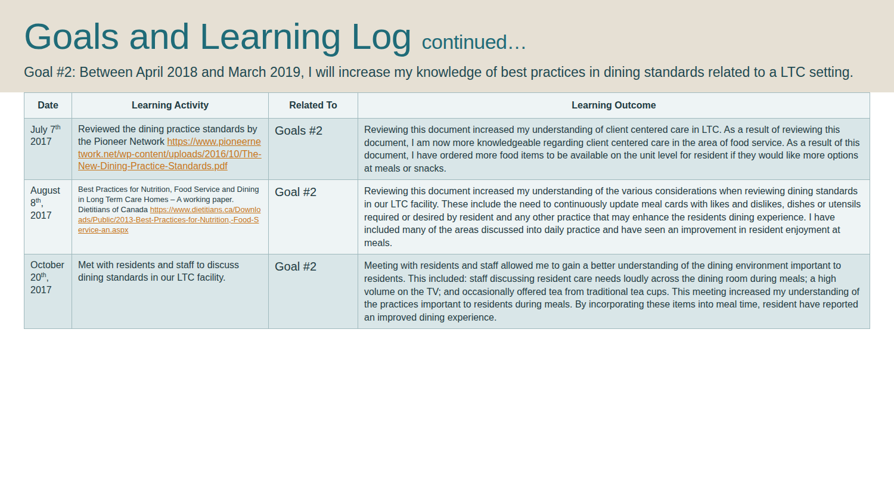Goals and Learning Log continued…
Goal #2: Between April 2018 and March 2019, I will increase my knowledge of best practices in dining standards related to a LTC setting.
| Date | Learning Activity | Related To | Learning Outcome |
| --- | --- | --- | --- |
| July 7 th 2017 | Reviewed the dining practice standards by the Pioneer Network https://www.pioneernetwork.net/wp-content/uploads/2016/10/The-New-Dining-Practice-Standards.pdf | Goals #2 | Reviewing this document increased my understanding of client centered care in LTC. As a result of reviewing this document, I am now more knowledgeable regarding client centered care in the area of food service. As a result of this document, I have ordered more food items to be available on the unit level for resident if they would like more options at meals or snacks. |
| August 8 th , 2017 | Best Practices for Nutrition, Food Service and Dining in Long Term Care Homes – A working paper. Dietitians of Canada https://www.dietitians.ca/Downloads/Public/2013-Best-Practices-for-Nutrition,-Food-Service-an.aspx | Goal #2 | Reviewing this document increased my understanding of the various considerations when reviewing dining standards in our LTC facility. These include the need to continuously update meal cards with likes and dislikes, dishes or utensils required or desired by resident and any other practice that may enhance the residents dining experience. I have included many of the areas discussed into daily practice and have seen an improvement in resident enjoyment at meals. |
| October 20 th , 2017 | Met with residents and staff to discuss dining standards in our LTC facility. | Goal #2 | Meeting with residents and staff allowed me to gain a better understanding of the dining environment important to residents. This included: staff discussing resident care needs loudly across the dining room during meals; a high volume on the TV; and occasionally offered tea from traditional tea cups. This meeting increased my understanding of the practices important to residents during meals. By incorporating these items into meal time, resident have reported an improved dining experience. |